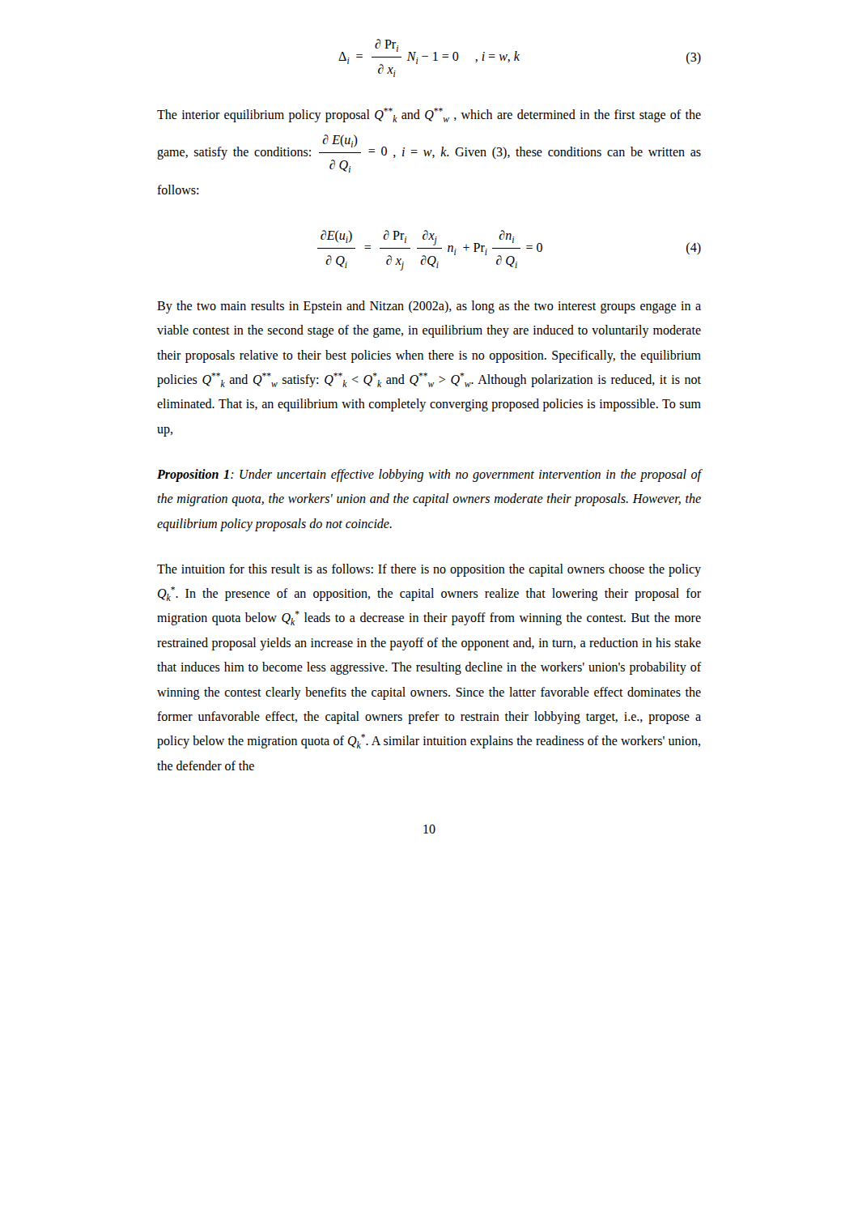Δi = ∂ Pri∂ xi Ni − 1 = 0 , i = w, k (3)
The interior equilibrium policy proposal Q**k and Q**w , which are determined in the first stage of the game, satisfy the conditions: ∂ E(ui)∂ Qi = 0 , i = w, k. Given (3), these conditions can be written as follows:
∂E(ui)∂ Qi = ∂ Pri∂ xj ∂xj∂Qi ni + Pri ∂ni∂ Qi = 0 (4)
By the two main results in Epstein and Nitzan (2002a), as long as the two interest groups engage in a viable contest in the second stage of the game, in equilibrium they are induced to voluntarily moderate their proposals relative to their best policies when there is no opposition. Specifically, the equilibrium policies Q**k and Q**w satisfy: Q**k < Q*k and Q**w > Q*w. Although polarization is reduced, it is not eliminated. That is, an equilibrium with completely converging proposed policies is impossible. To sum up,
Proposition 1: Under uncertain effective lobbying with no government intervention in the proposal of the migration quota, the workers' union and the capital owners moderate their proposals. However, the equilibrium policy proposals do not coincide.
The intuition for this result is as follows: If there is no opposition the capital owners choose the policy Qk*. In the presence of an opposition, the capital owners realize that lowering their proposal for migration quota below Qk* leads to a decrease in their payoff from winning the contest. But the more restrained proposal yields an increase in the payoff of the opponent and, in turn, a reduction in his stake that induces him to become less aggressive. The resulting decline in the workers' union's probability of winning the contest clearly benefits the capital owners. Since the latter favorable effect dominates the former unfavorable effect, the capital owners prefer to restrain their lobbying target, i.e., propose a policy below the migration quota of Qk*. A similar intuition explains the readiness of the workers' union, the defender of the
10